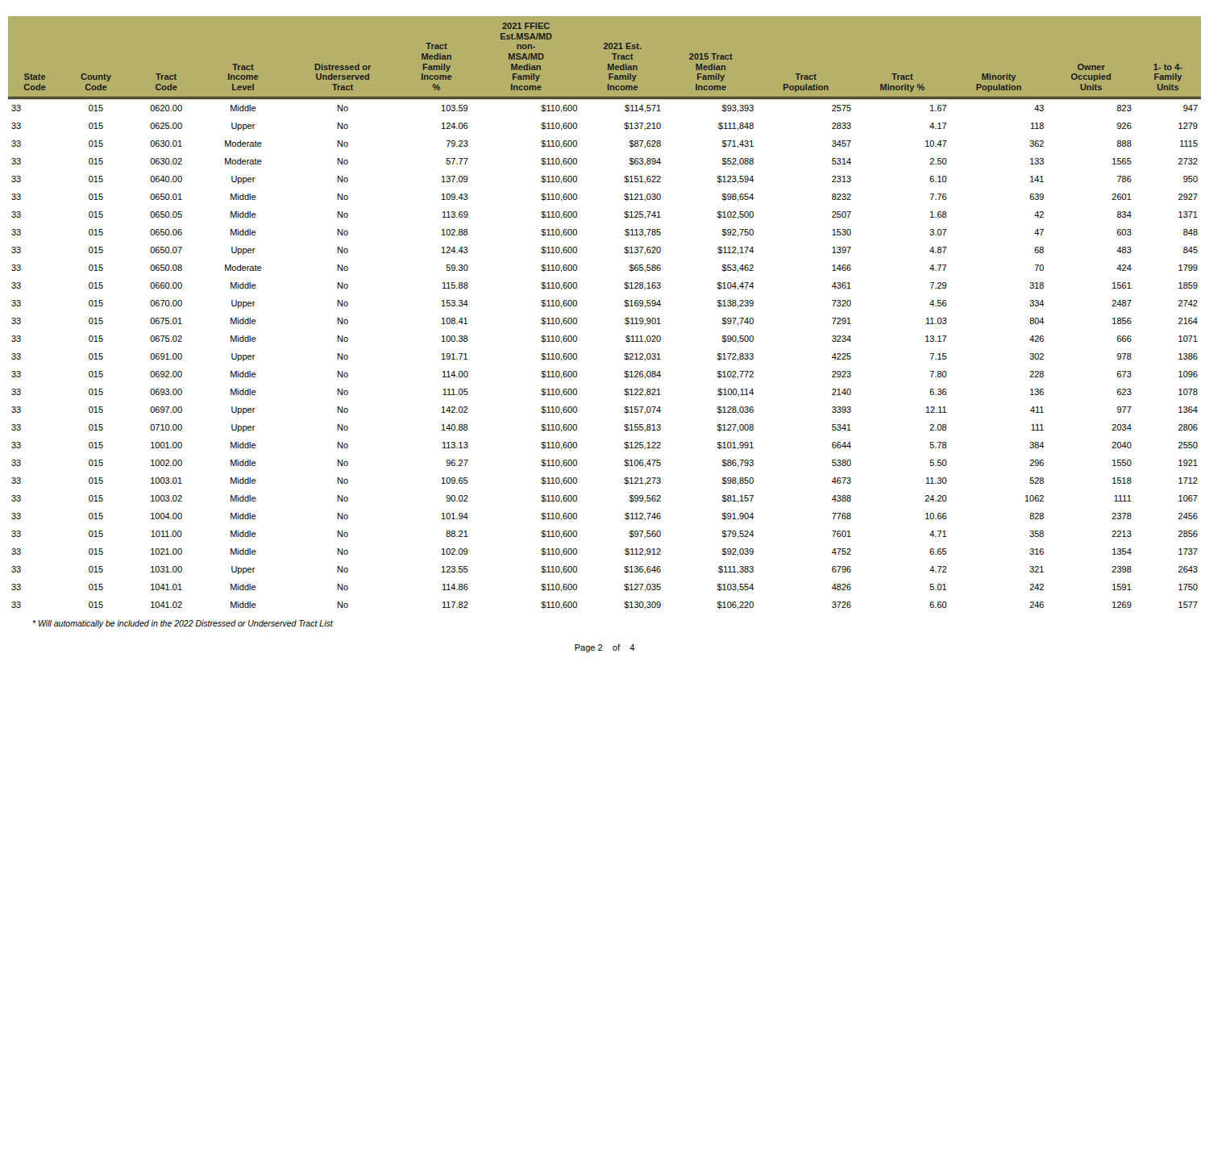| State Code | County Code | Tract Code | Tract Income Level | Distressed or Underserved Tract | Tract Median Family Income % | 2021 FFIEC Est.MSA/MD non- MSA/MD Median Family Income | 2021 Est. Tract Median Family Income | 2015 Tract Median Family Income | Tract Population | Tract Minority % | Minority Population | Owner Occupied Units | 1- to 4- Family Units |
| --- | --- | --- | --- | --- | --- | --- | --- | --- | --- | --- | --- | --- | --- |
| 33 | 015 | 0620.00 | Middle | No | 103.59 | $110,600 | $114,571 | $93,393 | 2575 | 1.67 | 43 | 823 | 947 |
| 33 | 015 | 0625.00 | Upper | No | 124.06 | $110,600 | $137,210 | $111,848 | 2833 | 4.17 | 118 | 926 | 1279 |
| 33 | 015 | 0630.01 | Moderate | No | 79.23 | $110,600 | $87,628 | $71,431 | 3457 | 10.47 | 362 | 888 | 1115 |
| 33 | 015 | 0630.02 | Moderate | No | 57.77 | $110,600 | $63,894 | $52,088 | 5314 | 2.50 | 133 | 1565 | 2732 |
| 33 | 015 | 0640.00 | Upper | No | 137.09 | $110,600 | $151,622 | $123,594 | 2313 | 6.10 | 141 | 786 | 950 |
| 33 | 015 | 0650.01 | Middle | No | 109.43 | $110,600 | $121,030 | $98,654 | 8232 | 7.76 | 639 | 2601 | 2927 |
| 33 | 015 | 0650.05 | Middle | No | 113.69 | $110,600 | $125,741 | $102,500 | 2507 | 1.68 | 42 | 834 | 1371 |
| 33 | 015 | 0650.06 | Middle | No | 102.88 | $110,600 | $113,785 | $92,750 | 1530 | 3.07 | 47 | 603 | 848 |
| 33 | 015 | 0650.07 | Upper | No | 124.43 | $110,600 | $137,620 | $112,174 | 1397 | 4.87 | 68 | 483 | 845 |
| 33 | 015 | 0650.08 | Moderate | No | 59.30 | $110,600 | $65,586 | $53,462 | 1466 | 4.77 | 70 | 424 | 1799 |
| 33 | 015 | 0660.00 | Middle | No | 115.88 | $110,600 | $128,163 | $104,474 | 4361 | 7.29 | 318 | 1561 | 1859 |
| 33 | 015 | 0670.00 | Upper | No | 153.34 | $110,600 | $169,594 | $138,239 | 7320 | 4.56 | 334 | 2487 | 2742 |
| 33 | 015 | 0675.01 | Middle | No | 108.41 | $110,600 | $119,901 | $97,740 | 7291 | 11.03 | 804 | 1856 | 2164 |
| 33 | 015 | 0675.02 | Middle | No | 100.38 | $110,600 | $111,020 | $90,500 | 3234 | 13.17 | 426 | 666 | 1071 |
| 33 | 015 | 0691.00 | Upper | No | 191.71 | $110,600 | $212,031 | $172,833 | 4225 | 7.15 | 302 | 978 | 1386 |
| 33 | 015 | 0692.00 | Middle | No | 114.00 | $110,600 | $126,084 | $102,772 | 2923 | 7.80 | 228 | 673 | 1096 |
| 33 | 015 | 0693.00 | Middle | No | 111.05 | $110,600 | $122,821 | $100,114 | 2140 | 6.36 | 136 | 623 | 1078 |
| 33 | 015 | 0697.00 | Upper | No | 142.02 | $110,600 | $157,074 | $128,036 | 3393 | 12.11 | 411 | 977 | 1364 |
| 33 | 015 | 0710.00 | Upper | No | 140.88 | $110,600 | $155,813 | $127,008 | 5341 | 2.08 | 111 | 2034 | 2806 |
| 33 | 015 | 1001.00 | Middle | No | 113.13 | $110,600 | $125,122 | $101,991 | 6644 | 5.78 | 384 | 2040 | 2550 |
| 33 | 015 | 1002.00 | Middle | No | 96.27 | $110,600 | $106,475 | $86,793 | 5380 | 5.50 | 296 | 1550 | 1921 |
| 33 | 015 | 1003.01 | Middle | No | 109.65 | $110,600 | $121,273 | $98,850 | 4673 | 11.30 | 528 | 1518 | 1712 |
| 33 | 015 | 1003.02 | Middle | No | 90.02 | $110,600 | $99,562 | $81,157 | 4388 | 24.20 | 1062 | 1111 | 1067 |
| 33 | 015 | 1004.00 | Middle | No | 101.94 | $110,600 | $112,746 | $91,904 | 7768 | 10.66 | 828 | 2378 | 2456 |
| 33 | 015 | 1011.00 | Middle | No | 88.21 | $110,600 | $97,560 | $79,524 | 7601 | 4.71 | 358 | 2213 | 2856 |
| 33 | 015 | 1021.00 | Middle | No | 102.09 | $110,600 | $112,912 | $92,039 | 4752 | 6.65 | 316 | 1354 | 1737 |
| 33 | 015 | 1031.00 | Upper | No | 123.55 | $110,600 | $136,646 | $111,383 | 6796 | 4.72 | 321 | 2398 | 2643 |
| 33 | 015 | 1041.01 | Middle | No | 114.86 | $110,600 | $127,035 | $103,554 | 4826 | 5.01 | 242 | 1591 | 1750 |
| 33 | 015 | 1041.02 | Middle | No | 117.82 | $110,600 | $130,309 | $106,220 | 3726 | 6.60 | 246 | 1269 | 1577 |
* Will automatically be included in the 2022 Distressed or Underserved Tract List
Page 2 of 4